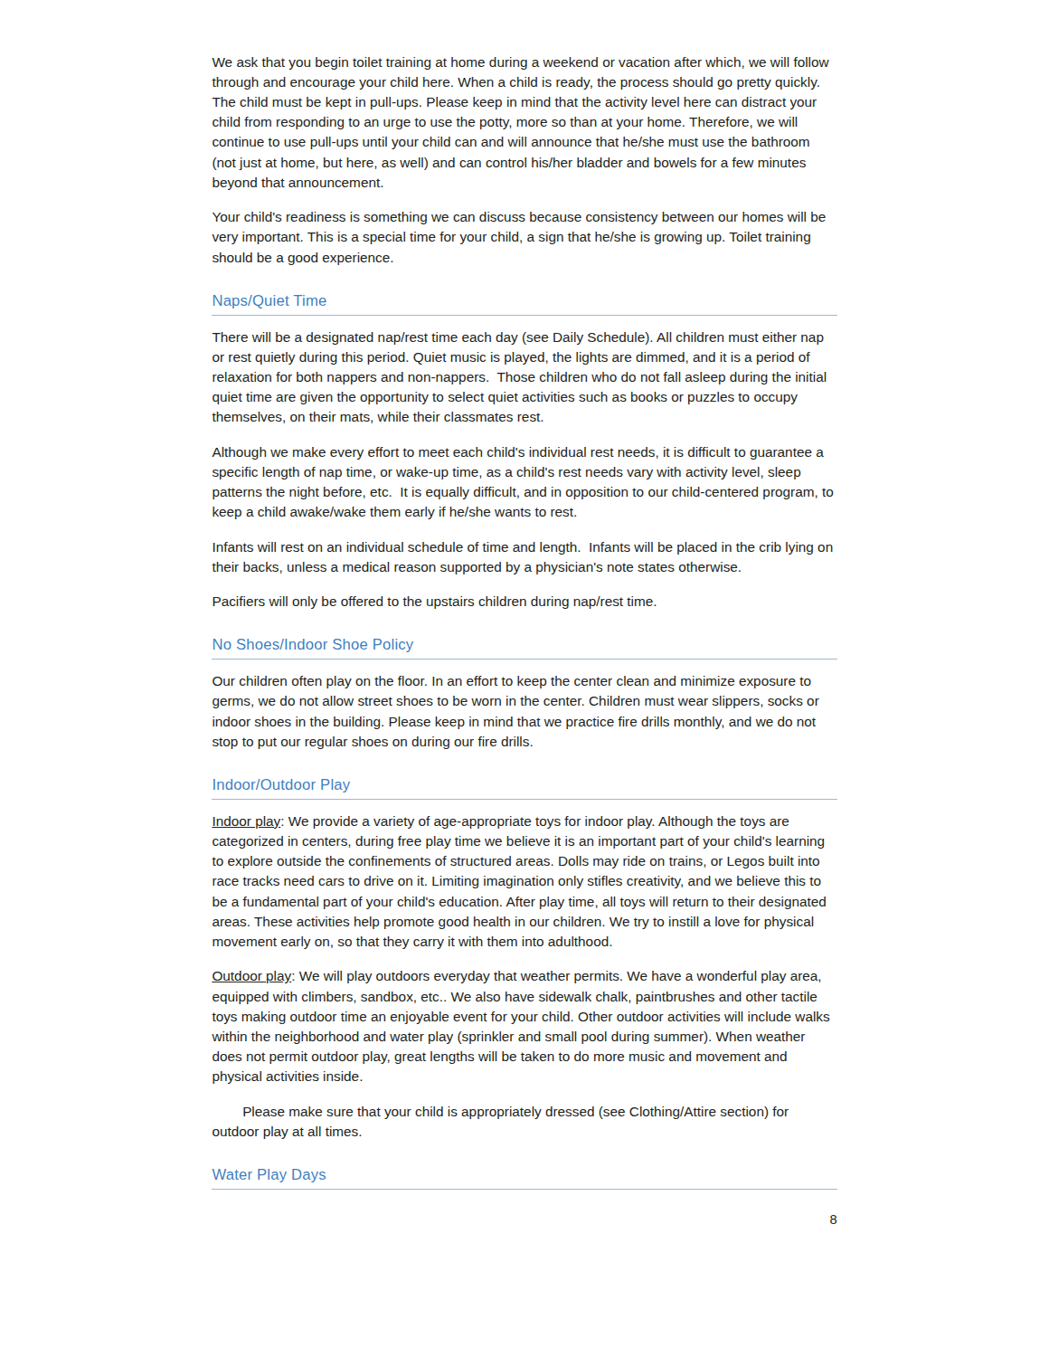We ask that you begin toilet training at home during a weekend or vacation after which, we will follow through and encourage your child here. When a child is ready, the process should go pretty quickly. The child must be kept in pull-ups. Please keep in mind that the activity level here can distract your child from responding to an urge to use the potty, more so than at your home. Therefore, we will continue to use pull-ups until your child can and will announce that he/she must use the bathroom (not just at home, but here, as well) and can control his/her bladder and bowels for a few minutes beyond that announcement.
Your child's readiness is something we can discuss because consistency between our homes will be very important. This is a special time for your child, a sign that he/she is growing up. Toilet training should be a good experience.
Naps/Quiet Time
There will be a designated nap/rest time each day (see Daily Schedule). All children must either nap or rest quietly during this period. Quiet music is played, the lights are dimmed, and it is a period of relaxation for both nappers and non-nappers. Those children who do not fall asleep during the initial quiet time are given the opportunity to select quiet activities such as books or puzzles to occupy themselves, on their mats, while their classmates rest.
Although we make every effort to meet each child's individual rest needs, it is difficult to guarantee a specific length of nap time, or wake-up time, as a child's rest needs vary with activity level, sleep patterns the night before, etc. It is equally difficult, and in opposition to our child-centered program, to keep a child awake/wake them early if he/she wants to rest.
Infants will rest on an individual schedule of time and length. Infants will be placed in the crib lying on their backs, unless a medical reason supported by a physician's note states otherwise.
Pacifiers will only be offered to the upstairs children during nap/rest time.
No Shoes/Indoor Shoe Policy
Our children often play on the floor. In an effort to keep the center clean and minimize exposure to germs, we do not allow street shoes to be worn in the center. Children must wear slippers, socks or indoor shoes in the building. Please keep in mind that we practice fire drills monthly, and we do not stop to put our regular shoes on during our fire drills.
Indoor/Outdoor Play
Indoor play: We provide a variety of age-appropriate toys for indoor play. Although the toys are categorized in centers, during free play time we believe it is an important part of your child's learning to explore outside the confinements of structured areas. Dolls may ride on trains, or Legos built into race tracks need cars to drive on it. Limiting imagination only stifles creativity, and we believe this to be a fundamental part of your child's education. After play time, all toys will return to their designated areas. These activities help promote good health in our children. We try to instill a love for physical movement early on, so that they carry it with them into adulthood.
Outdoor play: We will play outdoors everyday that weather permits. We have a wonderful play area, equipped with climbers, sandbox, etc.. We also have sidewalk chalk, paintbrushes and other tactile toys making outdoor time an enjoyable event for your child. Other outdoor activities will include walks within the neighborhood and water play (sprinkler and small pool during summer). When weather does not permit outdoor play, great lengths will be taken to do more music and movement and physical activities inside.
Please make sure that your child is appropriately dressed (see Clothing/Attire section) for outdoor play at all times.
Water Play Days
8